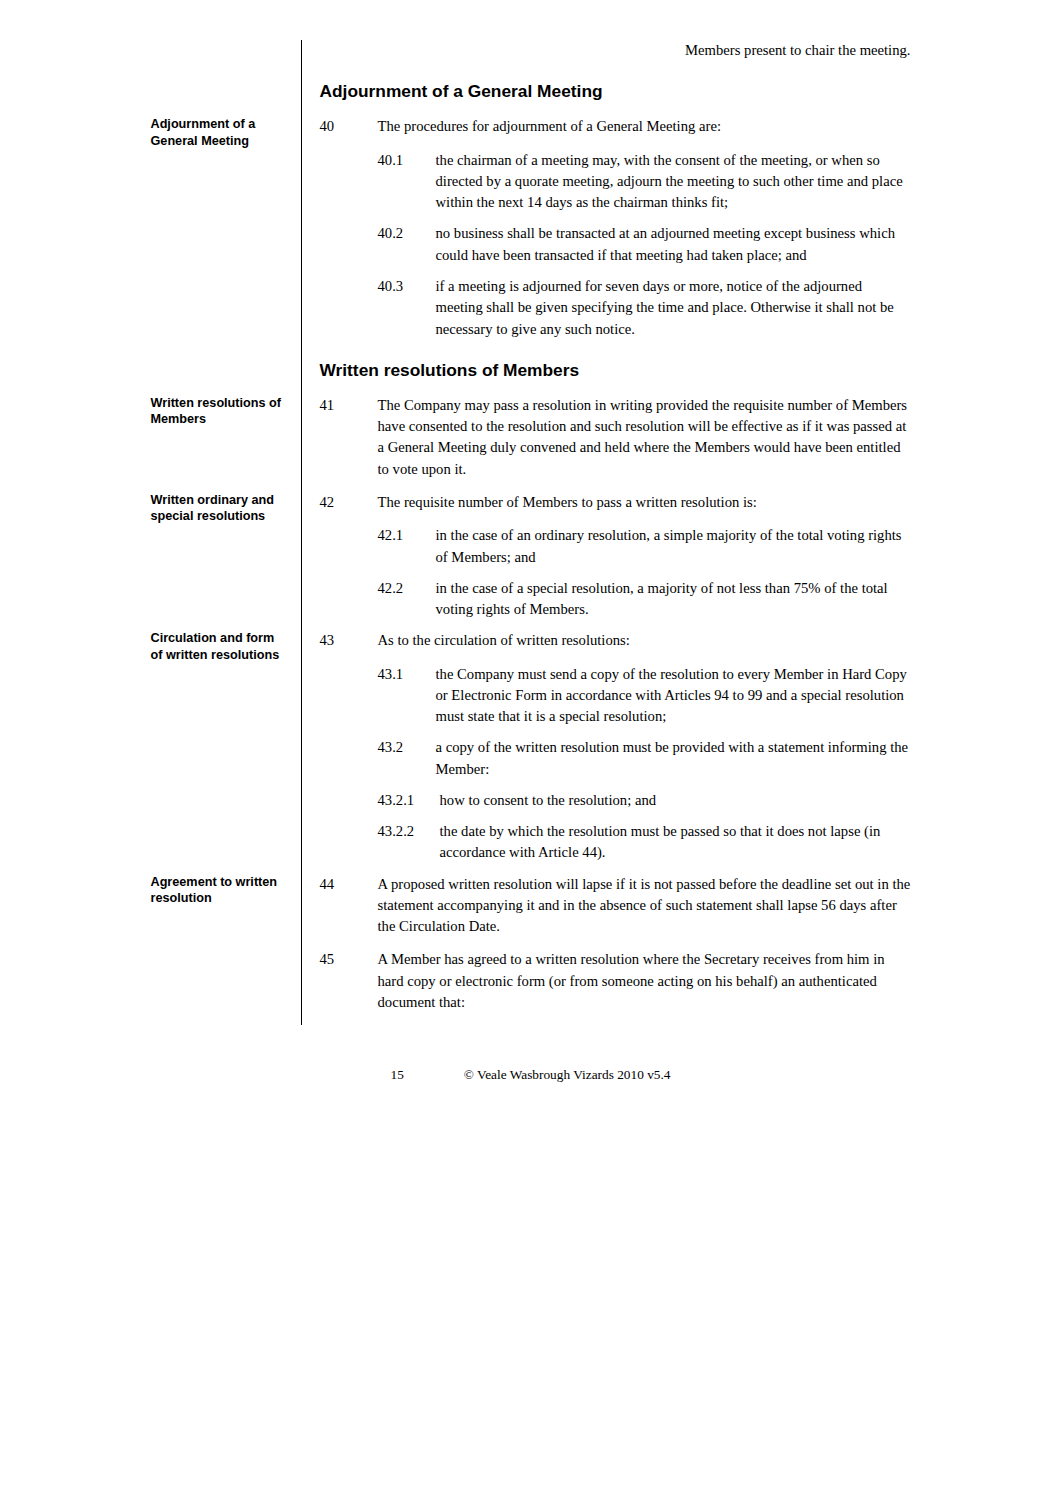Members present to chair the meeting.
Adjournment of a General Meeting
Adjournment of a General Meeting
40
The procedures for adjournment of a General Meeting are:
40.1
the chairman of a meeting may, with the consent of the meeting, or when so directed by a quorate meeting, adjourn the meeting to such other time and place within the next 14 days as the chairman thinks fit;
40.2
no business shall be transacted at an adjourned meeting except business which could have been transacted if that meeting had taken place; and
40.3
if a meeting is adjourned for seven days or more, notice of the adjourned meeting shall be given specifying the time and place. Otherwise it shall not be necessary to give any such notice.
Written resolutions of Members
Written resolutions of Members
41
The Company may pass a resolution in writing provided the requisite number of Members have consented to the resolution and such resolution will be effective as if it was passed at a General Meeting duly convened and held where the Members would have been entitled to vote upon it.
Written ordinary and special resolutions
42
The requisite number of Members to pass a written resolution is:
42.1
in the case of an ordinary resolution, a simple majority of the total voting rights of Members; and
42.2
in the case of a special resolution, a majority of not less than 75% of the total voting rights of Members.
Circulation and form of written resolutions
43
As to the circulation of written resolutions:
43.1
the Company must send a copy of the resolution to every Member in Hard Copy or Electronic Form in accordance with Articles 94 to 99 and a special resolution must state that it is a special resolution;
43.2
a copy of the written resolution must be provided with a statement informing the Member:
43.2.1
how to consent to the resolution; and
43.2.2
the date by which the resolution must be passed so that it does not lapse (in accordance with Article 44).
Agreement to written resolution
44
A proposed written resolution will lapse if it is not passed before the deadline set out in the statement accompanying it and in the absence of such statement shall lapse 56 days after the Circulation Date.
45
A Member has agreed to a written resolution where the Secretary receives from him in hard copy or electronic form (or from someone acting on his behalf) an authenticated document that:
15 © Veale Wasbrough Vizards 2010 v5.4